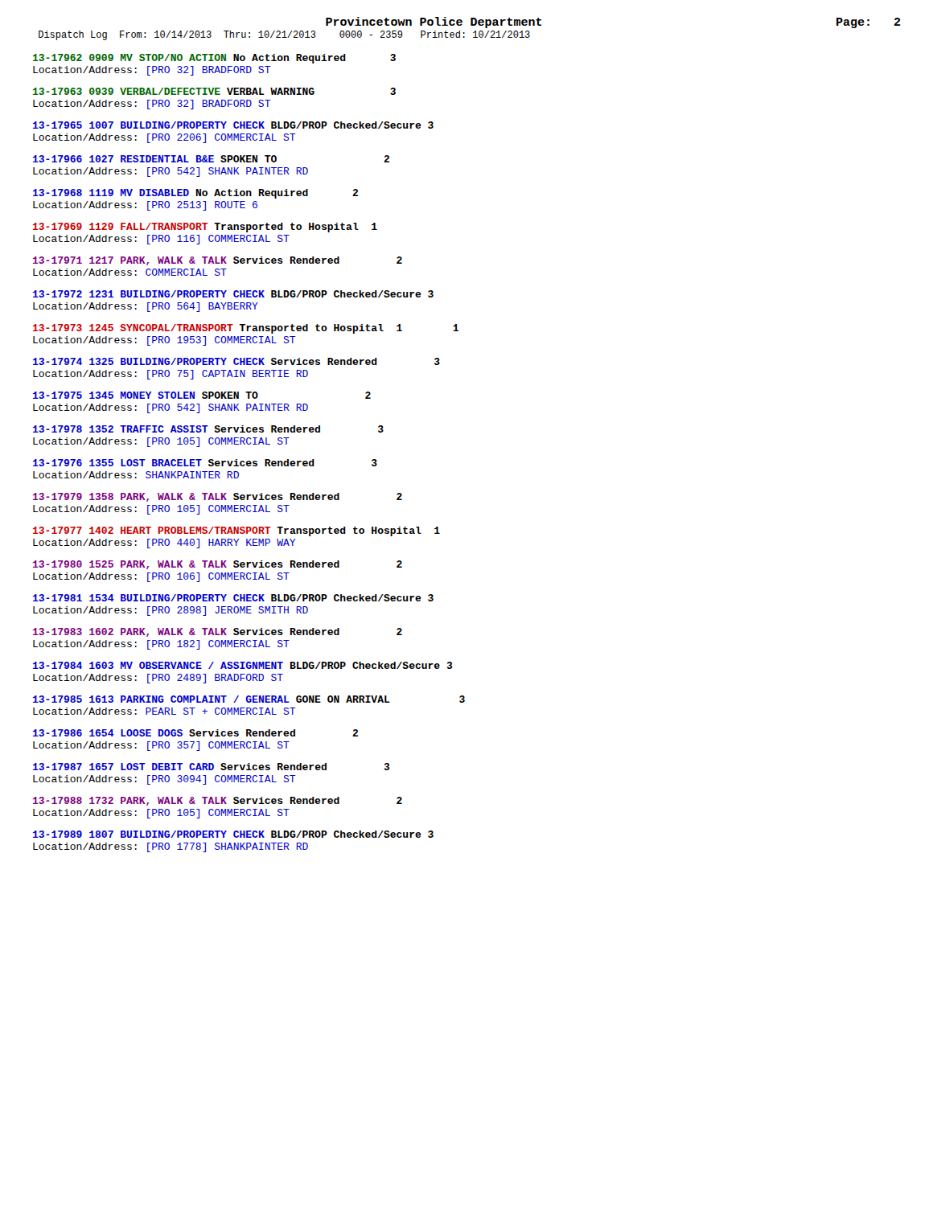Provincetown Police Department
Page: 2
Dispatch Log From: 10/14/2013 Thru: 10/21/2013 0000 - 2359 Printed: 10/21/2013
13-17962 0909 MV STOP/NO ACTION No Action Required 3
Location/Address: [PRO 32] BRADFORD ST
13-17963 0939 VERBAL/DEFECTIVE VERBAL WARNING 3
Location/Address: [PRO 32] BRADFORD ST
13-17965 1007 BUILDING/PROPERTY CHECK BLDG/PROP Checked/Secure 3
Location/Address: [PRO 2206] COMMERCIAL ST
13-17966 1027 RESIDENTIAL B&E SPOKEN TO 2
Location/Address: [PRO 542] SHANK PAINTER RD
13-17968 1119 MV DISABLED No Action Required 2
Location/Address: [PRO 2513] ROUTE 6
13-17969 1129 FALL/TRANSPORT Transported to Hospital 1
Location/Address: [PRO 116] COMMERCIAL ST
13-17971 1217 PARK, WALK & TALK Services Rendered 2
Location/Address: COMMERCIAL ST
13-17972 1231 BUILDING/PROPERTY CHECK BLDG/PROP Checked/Secure 3
Location/Address: [PRO 564] BAYBERRY
13-17973 1245 SYNCOPAL/TRANSPORT Transported to Hospital 1 1
Location/Address: [PRO 1953] COMMERCIAL ST
13-17974 1325 BUILDING/PROPERTY CHECK Services Rendered 3
Location/Address: [PRO 75] CAPTAIN BERTIE RD
13-17975 1345 MONEY STOLEN SPOKEN TO 2
Location/Address: [PRO 542] SHANK PAINTER RD
13-17978 1352 TRAFFIC ASSIST Services Rendered 3
Location/Address: [PRO 105] COMMERCIAL ST
13-17976 1355 LOST BRACELET Services Rendered 3
Location/Address: SHANKPAINTER RD
13-17979 1358 PARK, WALK & TALK Services Rendered 2
Location/Address: [PRO 105] COMMERCIAL ST
13-17977 1402 HEART PROBLEMS/TRANSPORT Transported to Hospital 1
Location/Address: [PRO 440] HARRY KEMP WAY
13-17980 1525 PARK, WALK & TALK Services Rendered 2
Location/Address: [PRO 106] COMMERCIAL ST
13-17981 1534 BUILDING/PROPERTY CHECK BLDG/PROP Checked/Secure 3
Location/Address: [PRO 2898] JEROME SMITH RD
13-17983 1602 PARK, WALK & TALK Services Rendered 2
Location/Address: [PRO 182] COMMERCIAL ST
13-17984 1603 MV OBSERVANCE / ASSIGNMENT BLDG/PROP Checked/Secure 3
Location/Address: [PRO 2489] BRADFORD ST
13-17985 1613 PARKING COMPLAINT / GENERAL GONE ON ARRIVAL 3
Location/Address: PEARL ST + COMMERCIAL ST
13-17986 1654 LOOSE DOGS Services Rendered 2
Location/Address: [PRO 357] COMMERCIAL ST
13-17987 1657 LOST DEBIT CARD Services Rendered 3
Location/Address: [PRO 3094] COMMERCIAL ST
13-17988 1732 PARK, WALK & TALK Services Rendered 2
Location/Address: [PRO 105] COMMERCIAL ST
13-17989 1807 BUILDING/PROPERTY CHECK BLDG/PROP Checked/Secure 3
Location/Address: [PRO 1778] SHANKPAINTER RD